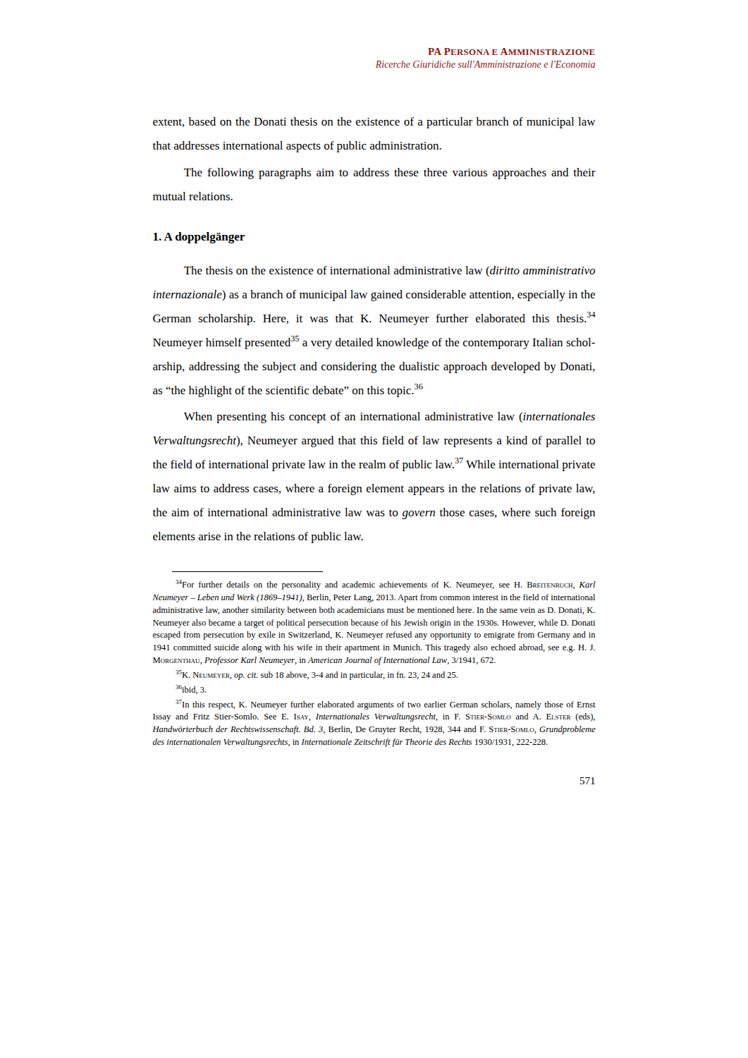PA PERSONA E AMMINISTRAZIONE
Ricerche Giuridiche sull'Amministrazione e l'Economia
extent, based on the Donati thesis on the existence of a particular branch of municipal law that addresses international aspects of public administration.
The following paragraphs aim to address these three various approaches and their mutual relations.
1. A doppelgänger
The thesis on the existence of international administrative law (diritto amministrativo internazionale) as a branch of municipal law gained considerable attention, especially in the German scholarship. Here, it was that K. Neumeyer further elaborated this thesis.34 Neumeyer himself presented35 a very detailed knowledge of the contemporary Italian scholarship, addressing the subject and considering the dualistic approach developed by Donati, as “the highlight of the scientific debate” on this topic.36
When presenting his concept of an international administrative law (internationales Verwaltungsrecht), Neumeyer argued that this field of law represents a kind of parallel to the field of international private law in the realm of public law.37 While international private law aims to address cases, where a foreign element appears in the relations of private law, the aim of international administrative law was to govern those cases, where such foreign elements arise in the relations of public law.
34 For further details on the personality and academic achievements of K. Neumeyer, see H. Breitenbuch, Karl Neumeyer – Leben und Werk (1869–1941), Berlin, Peter Lang, 2013. Apart from common interest in the field of international administrative law, another similarity between both academicians must be mentioned here. In the same vein as D. Donati, K. Neumeyer also became a target of political persecution because of his Jewish origin in the 1930s. However, while D. Donati escaped from persecution by exile in Switzerland, K. Neumeyer refused any opportunity to emigrate from Germany and in 1941 committed suicide along with his wife in their apartment in Munich. This tragedy also echoed abroad, see e.g. H. J. Morgenthau, Professor Karl Neumeyer, in American Journal of International Law, 3/1941, 672.
35 K. Neumeyer, op. cit. sub 18 above, 3-4 and in particular, in fn. 23, 24 and 25.
36ibid, 3.
37 In this respect, K. Neumeyer further elaborated arguments of two earlier German scholars, namely those of Ernst Issay and Fritz Stier-Somlo. See E. Isay, Internationales Verwaltungsrecht, in F. Stier-Somlo and A. Elster (eds), Handwörterbuch der Rechtswissenschaft. Bd. 3, Berlin, De Gruyter Recht, 1928, 344 and F. Stier-Somlo, Grundprobleme des internationalen Verwaltungsrechts, in Internationale Zeitschrift für Theorie des Rechts 1930/1931, 222-228.
571